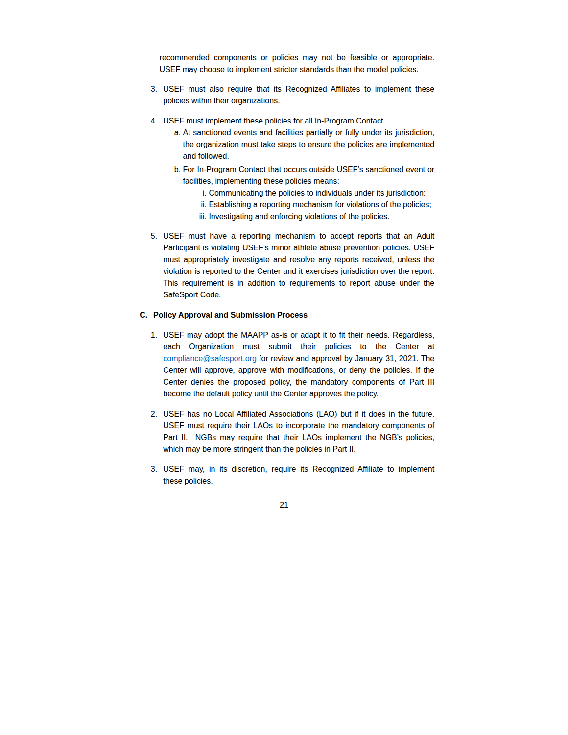recommended components or policies may not be feasible or appropriate. USEF may choose to implement stricter standards than the model policies.
USEF must also require that its Recognized Affiliates to implement these policies within their organizations.
USEF must implement these policies for all In-Program Contact.
At sanctioned events and facilities partially or fully under its jurisdiction, the organization must take steps to ensure the policies are implemented and followed.
For In-Program Contact that occurs outside USEF’s sanctioned event or facilities, implementing these policies means:
Communicating the policies to individuals under its jurisdiction;
Establishing a reporting mechanism for violations of the policies;
Investigating and enforcing violations of the policies.
USEF must have a reporting mechanism to accept reports that an Adult Participant is violating USEF’s minor athlete abuse prevention policies. USEF must appropriately investigate and resolve any reports received, unless the violation is reported to the Center and it exercises jurisdiction over the report. This requirement is in addition to requirements to report abuse under the SafeSport Code.
C. Policy Approval and Submission Process
USEF may adopt the MAAPP as-is or adapt it to fit their needs. Regardless, each Organization must submit their policies to the Center at compliance@safesport.org for review and approval by January 31, 2021. The Center will approve, approve with modifications, or deny the policies. If the Center denies the proposed policy, the mandatory components of Part III become the default policy until the Center approves the policy.
USEF has no Local Affiliated Associations (LAO) but if it does in the future, USEF must require their LAOs to incorporate the mandatory components of Part II. NGBs may require that their LAOs implement the NGB’s policies, which may be more stringent than the policies in Part II.
USEF may, in its discretion, require its Recognized Affiliate to implement these policies.
21